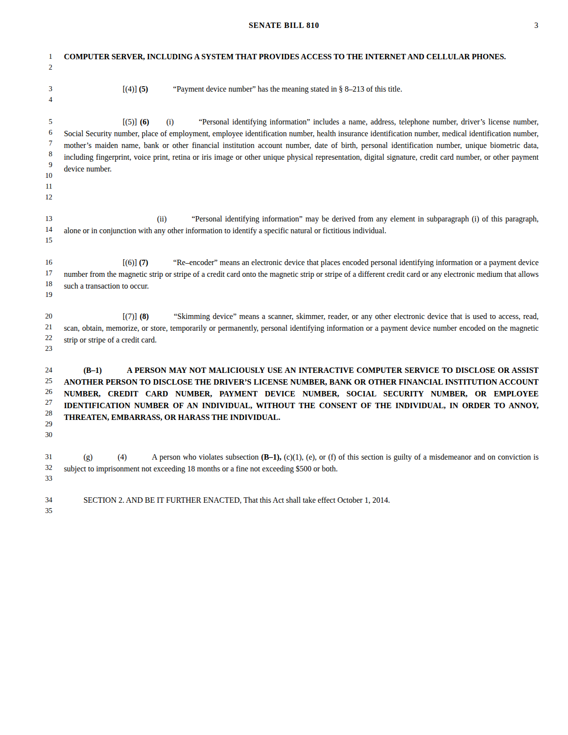SENATE BILL 810 3
1 2
COMPUTER SERVER, INCLUDING A SYSTEM THAT PROVIDES ACCESS TO THE INTERNET AND CELLULAR PHONES.
3 4
[(4)] (5) “Payment device number” has the meaning stated in § 8–213 of this title.
5 6 7 8 9 10 11 12
[(5)] (6) (i) “Personal identifying information” includes a name, address, telephone number, driver’s license number, Social Security number, place of employment, employee identification number, health insurance identification number, medical identification number, mother’s maiden name, bank or other financial institution account number, date of birth, personal identification number, unique biometric data, including fingerprint, voice print, retina or iris image or other unique physical representation, digital signature, credit card number, or other payment device number.
13 14 15
(ii) “Personal identifying information” may be derived from any element in subparagraph (i) of this paragraph, alone or in conjunction with any other information to identify a specific natural or fictitious individual.
16 17 18 19
[(6)] (7) “Re–encoder” means an electronic device that places encoded personal identifying information or a payment device number from the magnetic strip or stripe of a credit card onto the magnetic strip or stripe of a different credit card or any electronic medium that allows such a transaction to occur.
20 21 22 23
[(7)] (8) “Skimming device” means a scanner, skimmer, reader, or any other electronic device that is used to access, read, scan, obtain, memorize, or store, temporarily or permanently, personal identifying information or a payment device number encoded on the magnetic strip or stripe of a credit card.
24 25 26 27 28 29 30
(B–1) A PERSON MAY NOT MALICIOUSLY USE AN INTERACTIVE COMPUTER SERVICE TO DISCLOSE OR ASSIST ANOTHER PERSON TO DISCLOSE THE DRIVER’S LICENSE NUMBER, BANK OR OTHER FINANCIAL INSTITUTION ACCOUNT NUMBER, CREDIT CARD NUMBER, PAYMENT DEVICE NUMBER, SOCIAL SECURITY NUMBER, OR EMPLOYEE IDENTIFICATION NUMBER OF AN INDIVIDUAL, WITHOUT THE CONSENT OF THE INDIVIDUAL, IN ORDER TO ANNOY, THREATEN, EMBARRASS, OR HARASS THE INDIVIDUAL.
31 32 33
(g) (4) A person who violates subsection (B–1), (c)(1), (e), or (f) of this section is guilty of a misdemeanor and on conviction is subject to imprisonment not exceeding 18 months or a fine not exceeding $500 or both.
34 35
SECTION 2. AND BE IT FURTHER ENACTED, That this Act shall take effect October 1, 2014.